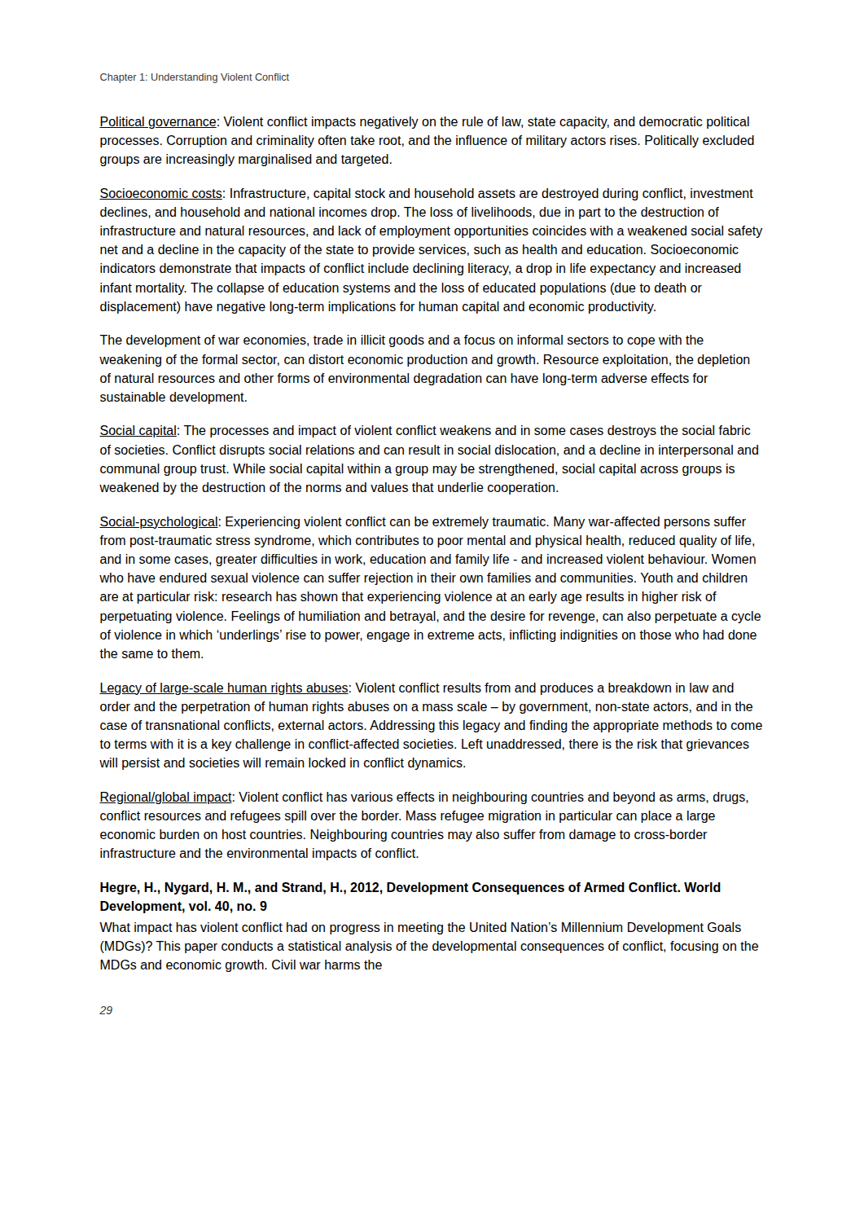Chapter 1: Understanding Violent Conflict
Political governance: Violent conflict impacts negatively on the rule of law, state capacity, and democratic political processes. Corruption and criminality often take root, and the influence of military actors rises. Politically excluded groups are increasingly marginalised and targeted.
Socioeconomic costs: Infrastructure, capital stock and household assets are destroyed during conflict, investment declines, and household and national incomes drop. The loss of livelihoods, due in part to the destruction of infrastructure and natural resources, and lack of employment opportunities coincides with a weakened social safety net and a decline in the capacity of the state to provide services, such as health and education. Socioeconomic indicators demonstrate that impacts of conflict include declining literacy, a drop in life expectancy and increased infant mortality. The collapse of education systems and the loss of educated populations (due to death or displacement) have negative long-term implications for human capital and economic productivity.
The development of war economies, trade in illicit goods and a focus on informal sectors to cope with the weakening of the formal sector, can distort economic production and growth. Resource exploitation, the depletion of natural resources and other forms of environmental degradation can have long-term adverse effects for sustainable development.
Social capital: The processes and impact of violent conflict weakens and in some cases destroys the social fabric of societies. Conflict disrupts social relations and can result in social dislocation, and a decline in interpersonal and communal group trust. While social capital within a group may be strengthened, social capital across groups is weakened by the destruction of the norms and values that underlie cooperation.
Social-psychological: Experiencing violent conflict can be extremely traumatic. Many war-affected persons suffer from post-traumatic stress syndrome, which contributes to poor mental and physical health, reduced quality of life, and in some cases, greater difficulties in work, education and family life - and increased violent behaviour. Women who have endured sexual violence can suffer rejection in their own families and communities. Youth and children are at particular risk: research has shown that experiencing violence at an early age results in higher risk of perpetuating violence. Feelings of humiliation and betrayal, and the desire for revenge, can also perpetuate a cycle of violence in which ‘underlings’ rise to power, engage in extreme acts, inflicting indignities on those who had done the same to them.
Legacy of large-scale human rights abuses: Violent conflict results from and produces a breakdown in law and order and the perpetration of human rights abuses on a mass scale – by government, non-state actors, and in the case of transnational conflicts, external actors. Addressing this legacy and finding the appropriate methods to come to terms with it is a key challenge in conflict-affected societies. Left unaddressed, there is the risk that grievances will persist and societies will remain locked in conflict dynamics.
Regional/global impact: Violent conflict has various effects in neighbouring countries and beyond as arms, drugs, conflict resources and refugees spill over the border. Mass refugee migration in particular can place a large economic burden on host countries. Neighbouring countries may also suffer from damage to cross-border infrastructure and the environmental impacts of conflict.
Hegre, H., Nygard, H. M., and Strand, H., 2012, Development Consequences of Armed Conflict. World Development, vol. 40, no. 9
What impact has violent conflict had on progress in meeting the United Nation’s Millennium Development Goals (MDGs)? This paper conducts a statistical analysis of the developmental consequences of conflict, focusing on the MDGs and economic growth. Civil war harms the
29